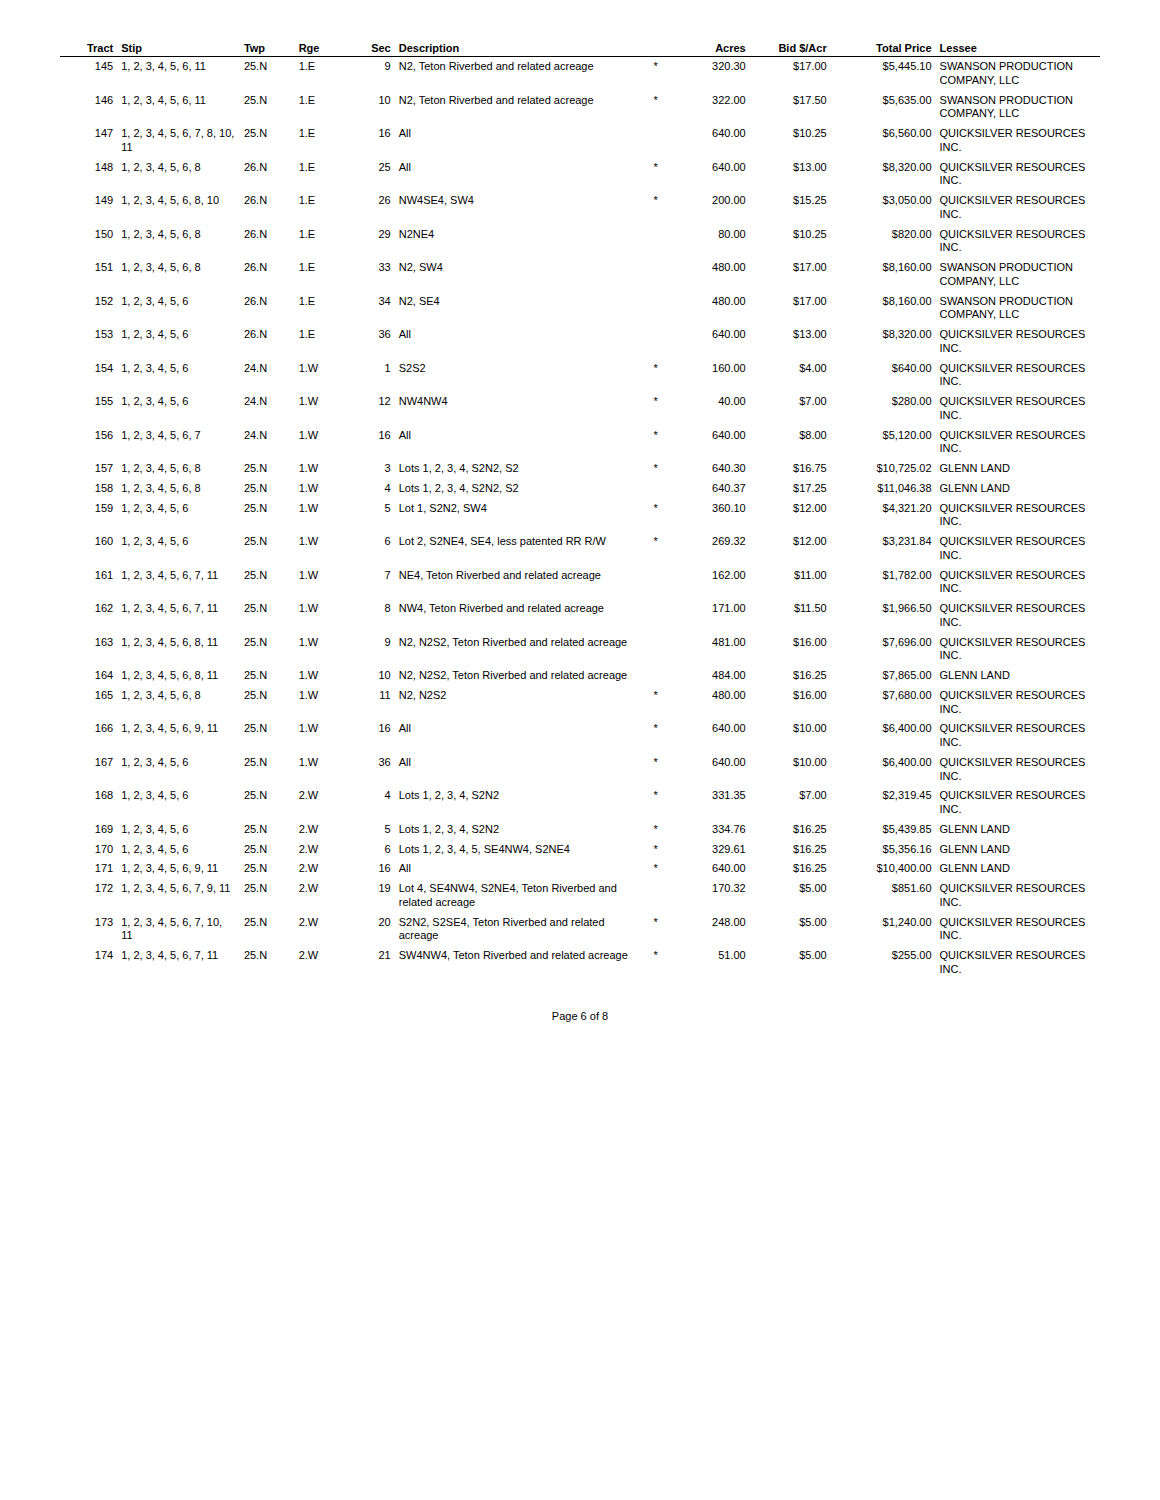| Tract | Stip | Twp | Rge | Sec | Description | | Acres | Bid $/Acr | Total Price | Lessee |
| --- | --- | --- | --- | --- | --- | --- | --- | --- | --- | --- |
| 145 | 1, 2, 3, 4, 5, 6, 11 | 25.N | 1.E | 9 | N2, Teton Riverbed and related acreage | * | 320.30 | $17.00 | $5,445.10 | SWANSON PRODUCTION COMPANY, LLC |
| 146 | 1, 2, 3, 4, 5, 6, 11 | 25.N | 1.E | 10 | N2, Teton Riverbed and related acreage | * | 322.00 | $17.50 | $5,635.00 | SWANSON PRODUCTION COMPANY, LLC |
| 147 | 1, 2, 3, 4, 5, 6, 7, 8, 10, 11 | 25.N | 1.E | 16 | All | | 640.00 | $10.25 | $6,560.00 | QUICKSILVER RESOURCES INC. |
| 148 | 1, 2, 3, 4, 5, 6, 8 | 26.N | 1.E | 25 | All | * | 640.00 | $13.00 | $8,320.00 | QUICKSILVER RESOURCES INC. |
| 149 | 1, 2, 3, 4, 5, 6, 8, 10 | 26.N | 1.E | 26 | NW4SE4, SW4 | * | 200.00 | $15.25 | $3,050.00 | QUICKSILVER RESOURCES INC. |
| 150 | 1, 2, 3, 4, 5, 6, 8 | 26.N | 1.E | 29 | N2NE4 | | 80.00 | $10.25 | $820.00 | QUICKSILVER RESOURCES INC. |
| 151 | 1, 2, 3, 4, 5, 6, 8 | 26.N | 1.E | 33 | N2, SW4 | | 480.00 | $17.00 | $8,160.00 | SWANSON PRODUCTION COMPANY, LLC |
| 152 | 1, 2, 3, 4, 5, 6 | 26.N | 1.E | 34 | N2, SE4 | | 480.00 | $17.00 | $8,160.00 | SWANSON PRODUCTION COMPANY, LLC |
| 153 | 1, 2, 3, 4, 5, 6 | 26.N | 1.E | 36 | All | | 640.00 | $13.00 | $8,320.00 | QUICKSILVER RESOURCES INC. |
| 154 | 1, 2, 3, 4, 5, 6 | 24.N | 1.W | 1 | S2S2 | * | 160.00 | $4.00 | $640.00 | QUICKSILVER RESOURCES INC. |
| 155 | 1, 2, 3, 4, 5, 6 | 24.N | 1.W | 12 | NW4NW4 | * | 40.00 | $7.00 | $280.00 | QUICKSILVER RESOURCES INC. |
| 156 | 1, 2, 3, 4, 5, 6, 7 | 24.N | 1.W | 16 | All | * | 640.00 | $8.00 | $5,120.00 | QUICKSILVER RESOURCES INC. |
| 157 | 1, 2, 3, 4, 5, 6, 8 | 25.N | 1.W | 3 | Lots 1, 2, 3, 4, S2N2, S2 | * | 640.30 | $16.75 | $10,725.02 | GLENN LAND |
| 158 | 1, 2, 3, 4, 5, 6, 8 | 25.N | 1.W | 4 | Lots 1, 2, 3, 4, S2N2, S2 | | 640.37 | $17.25 | $11,046.38 | GLENN LAND |
| 159 | 1, 2, 3, 4, 5, 6 | 25.N | 1.W | 5 | Lot 1, S2N2, SW4 | * | 360.10 | $12.00 | $4,321.20 | QUICKSILVER RESOURCES INC. |
| 160 | 1, 2, 3, 4, 5, 6 | 25.N | 1.W | 6 | Lot 2, S2NE4, SE4, less patented RR R/W | * | 269.32 | $12.00 | $3,231.84 | QUICKSILVER RESOURCES INC. |
| 161 | 1, 2, 3, 4, 5, 6, 7, 11 | 25.N | 1.W | 7 | NE4, Teton Riverbed and related acreage | | 162.00 | $11.00 | $1,782.00 | QUICKSILVER RESOURCES INC. |
| 162 | 1, 2, 3, 4, 5, 6, 7, 11 | 25.N | 1.W | 8 | NW4, Teton Riverbed and related acreage | | 171.00 | $11.50 | $1,966.50 | QUICKSILVER RESOURCES INC. |
| 163 | 1, 2, 3, 4, 5, 6, 8, 11 | 25.N | 1.W | 9 | N2, N2S2, Teton Riverbed and related acreage | | 481.00 | $16.00 | $7,696.00 | QUICKSILVER RESOURCES INC. |
| 164 | 1, 2, 3, 4, 5, 6, 8, 11 | 25.N | 1.W | 10 | N2, N2S2, Teton Riverbed and related acreage | | 484.00 | $16.25 | $7,865.00 | GLENN LAND |
| 165 | 1, 2, 3, 4, 5, 6, 8 | 25.N | 1.W | 11 | N2, N2S2 | * | 480.00 | $16.00 | $7,680.00 | QUICKSILVER RESOURCES INC. |
| 166 | 1, 2, 3, 4, 5, 6, 9, 11 | 25.N | 1.W | 16 | All | * | 640.00 | $10.00 | $6,400.00 | QUICKSILVER RESOURCES INC. |
| 167 | 1, 2, 3, 4, 5, 6 | 25.N | 1.W | 36 | All | * | 640.00 | $10.00 | $6,400.00 | QUICKSILVER RESOURCES INC. |
| 168 | 1, 2, 3, 4, 5, 6 | 25.N | 2.W | 4 | Lots 1, 2, 3, 4, S2N2 | * | 331.35 | $7.00 | $2,319.45 | QUICKSILVER RESOURCES INC. |
| 169 | 1, 2, 3, 4, 5, 6 | 25.N | 2.W | 5 | Lots 1, 2, 3, 4, S2N2 | * | 334.76 | $16.25 | $5,439.85 | GLENN LAND |
| 170 | 1, 2, 3, 4, 5, 6 | 25.N | 2.W | 6 | Lots 1, 2, 3, 4, 5, SE4NW4, S2NE4 | * | 329.61 | $16.25 | $5,356.16 | GLENN LAND |
| 171 | 1, 2, 3, 4, 5, 6, 9, 11 | 25.N | 2.W | 16 | All | * | 640.00 | $16.25 | $10,400.00 | GLENN LAND |
| 172 | 1, 2, 3, 4, 5, 6, 7, 9, 11 | 25.N | 2.W | 19 | Lot 4, SE4NW4, S2NE4, Teton Riverbed and related acreage | | 170.32 | $5.00 | $851.60 | QUICKSILVER RESOURCES INC. |
| 173 | 1, 2, 3, 4, 5, 6, 7, 10, 11 | 25.N | 2.W | 20 | S2N2, S2SE4, Teton Riverbed and related acreage | * | 248.00 | $5.00 | $1,240.00 | QUICKSILVER RESOURCES INC. |
| 174 | 1, 2, 3, 4, 5, 6, 7, 11 | 25.N | 2.W | 21 | SW4NW4, Teton Riverbed and related acreage | * | 51.00 | $5.00 | $255.00 | QUICKSILVER RESOURCES INC. |
Page 6 of 8